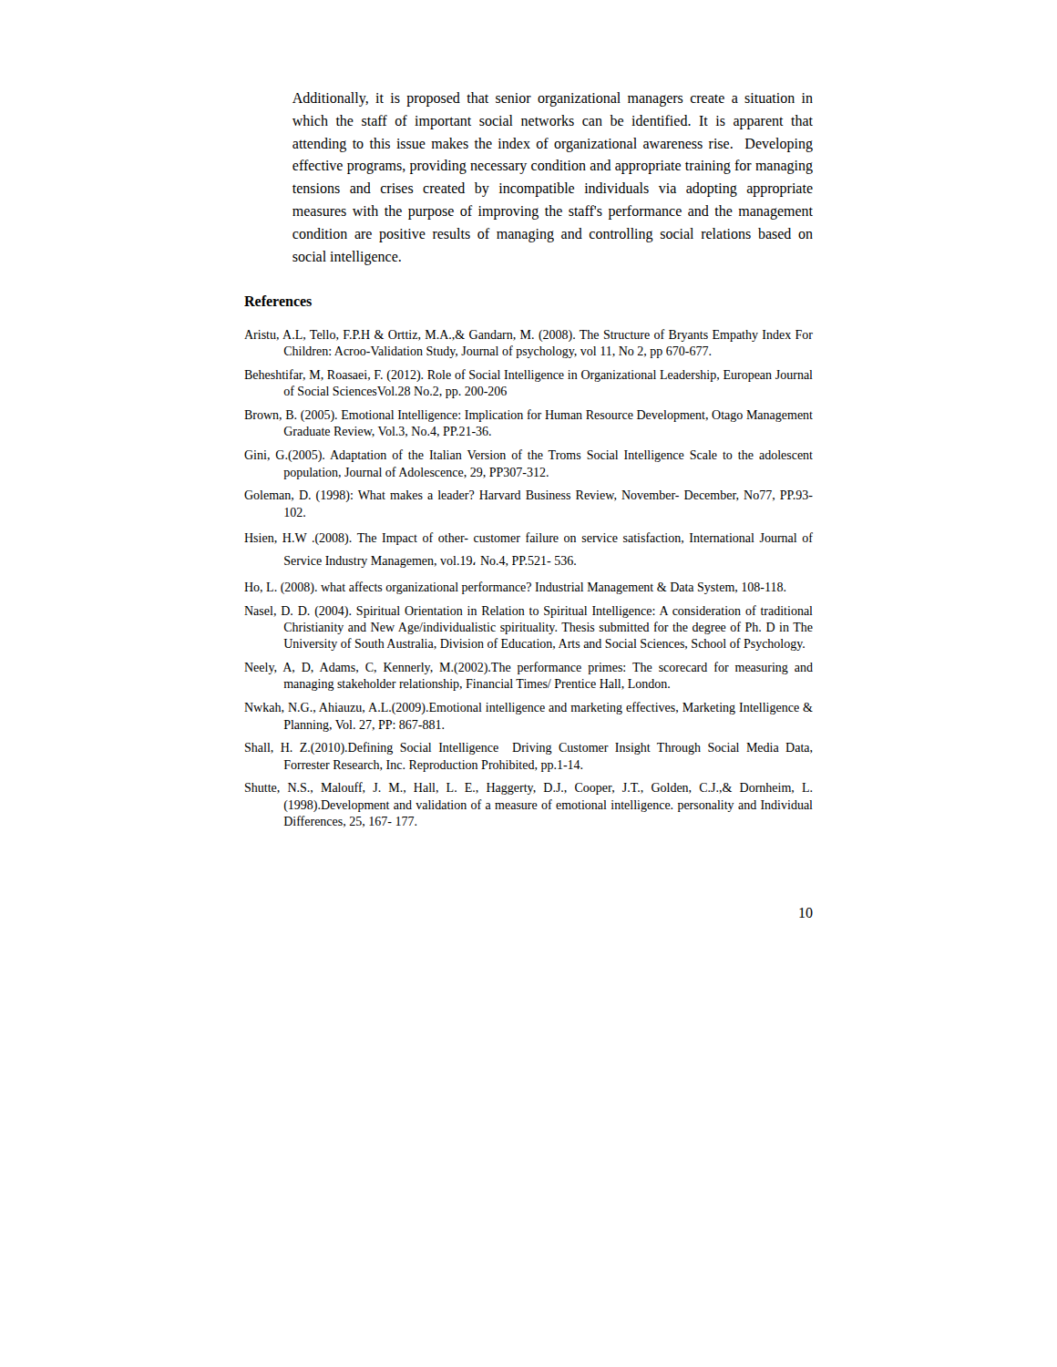Additionally, it is proposed that senior organizational managers create a situation in which the staff of important social networks can be identified. It is apparent that attending to this issue makes the index of organizational awareness rise. Developing effective programs, providing necessary condition and appropriate training for managing tensions and crises created by incompatible individuals via adopting appropriate measures with the purpose of improving the staff's performance and the management condition are positive results of managing and controlling social relations based on social intelligence.
References
Aristu, A.L, Tello, F.P.H & Orttiz, M.A.,& Gandarn, M. (2008). The Structure of Bryants Empathy Index For Children: Acroo-Validation Study, Journal of psychology, vol 11, No 2, pp 670-677.
Beheshtifar, M, Roasaei, F. (2012). Role of Social Intelligence in Organizational Leadership, European Journal of Social SciencesVol.28 No.2, pp. 200-206
Brown, B. (2005). Emotional Intelligence: Implication for Human Resource Development, Otago Management Graduate Review, Vol.3, No.4, PP.21-36.
Gini, G.(2005). Adaptation of the Italian Version of the Troms Social Intelligence Scale to the adolescent population, Journal of Adolescence, 29, PP307-312.
Goleman, D. (1998): What makes a leader? Harvard Business Review, November- December, No77, PP.93-102.
Hsien, H.W .(2008). The Impact of other- customer failure on service satisfaction, International Journal of Service Industry Managemen, vol.19، No.4, PP.521- 536.
Ho, L. (2008). what affects organizational performance? Industrial Management & Data System, 108-118.
Nasel, D. D. (2004). Spiritual Orientation in Relation to Spiritual Intelligence: A consideration of traditional Christianity and New Age/individualistic spirituality. Thesis submitted for the degree of Ph. D in The University of South Australia, Division of Education, Arts and Social Sciences, School of Psychology.
Neely, A, D, Adams, C, Kennerly, M.(2002).The performance primes: The scorecard for measuring and managing stakeholder relationship, Financial Times/ Prentice Hall, London.
Nwkah, N.G., Ahiauzu, A.L.(2009).Emotional intelligence and marketing effectives, Marketing Intelligence & Planning, Vol. 27, PP: 867-881.
Shall, H. Z.(2010).Defining Social Intelligence Driving Customer Insight Through Social Media Data, Forrester Research, Inc. Reproduction Prohibited, pp.1-14.
Shutte, N.S., Malouff, J. M., Hall, L. E., Haggerty, D.J., Cooper, J.T., Golden, C.J.,& Dornheim, L. (1998).Development and validation of a measure of emotional intelligence. personality and Individual Differences, 25, 167- 177.
10